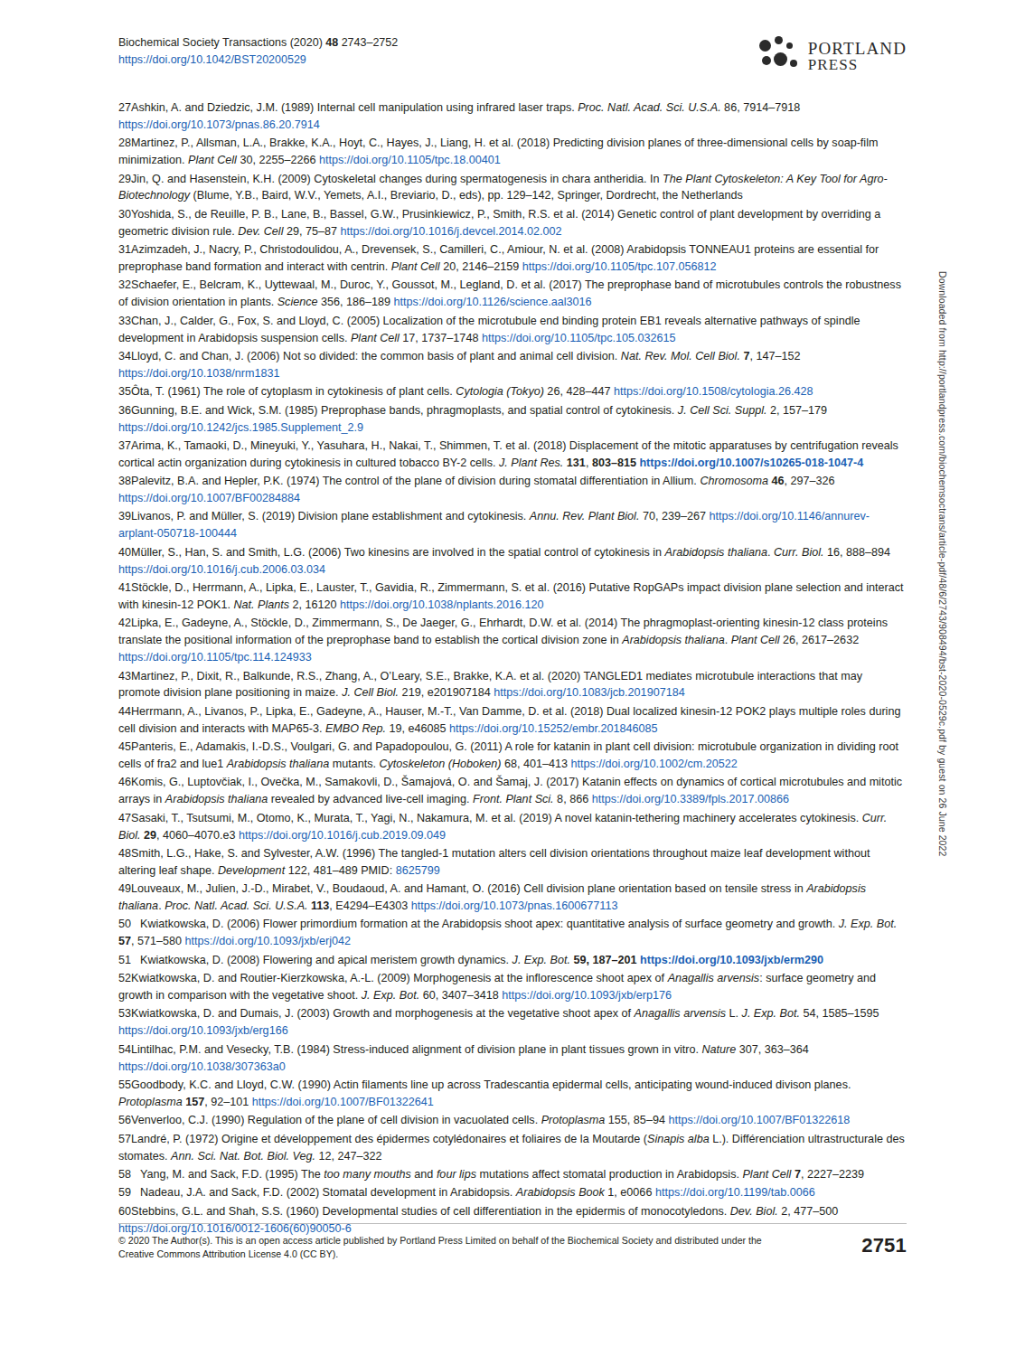Biochemical Society Transactions (2020) 48 2743–2752
https://doi.org/10.1042/BST20200529
PORTLAND PRESS
27 Ashkin, A. and Dziedzic, J.M. (1989) Internal cell manipulation using infrared laser traps. Proc. Natl. Acad. Sci. U.S.A. 86, 7914–7918 https://doi.org/10.1073/pnas.86.20.7914
28 Martinez, P., Allsman, L.A., Brakke, K.A., Hoyt, C., Hayes, J., Liang, H. et al. (2018) Predicting division planes of three-dimensional cells by soap-film minimization. Plant Cell 30, 2255–2266 https://doi.org/10.1105/tpc.18.00401
29 Jin, Q. and Hasenstein, K.H. (2009) Cytoskeletal changes during spermatogenesis in chara antheridia. In The Plant Cytoskeleton: A Key Tool for Agro-Biotechnology (Blume, Y.B., Baird, W.V., Yemets, A.I., Breviario, D., eds), pp. 129–142, Springer, Dordrecht, the Netherlands
30 Yoshida, S., de Reuille, P. B., Lane, B., Bassel, G.W., Prusinkiewicz, P., Smith, R.S. et al. (2014) Genetic control of plant development by overriding a geometric division rule. Dev. Cell 29, 75–87 https://doi.org/10.1016/j.devcel.2014.02.002
31 Azimzadeh, J., Nacry, P., Christodoulidou, A., Drevensek, S., Camilleri, C., Amiour, N. et al. (2008) Arabidopsis TONNEAU1 proteins are essential for preprophase band formation and interact with centrin. Plant Cell 20, 2146–2159 https://doi.org/10.1105/tpc.107.056812
32 Schaefer, E., Belcram, K., Uyttewaal, M., Duroc, Y., Goussot, M., Legland, D. et al. (2017) The preprophase band of microtubules controls the robustness of division orientation in plants. Science 356, 186–189 https://doi.org/10.1126/science.aal3016
33 Chan, J., Calder, G., Fox, S. and Lloyd, C. (2005) Localization of the microtubule end binding protein EB1 reveals alternative pathways of spindle development in Arabidopsis suspension cells. Plant Cell 17, 1737–1748 https://doi.org/10.1105/tpc.105.032615
34 Lloyd, C. and Chan, J. (2006) Not so divided: the common basis of plant and animal cell division. Nat. Rev. Mol. Cell Biol. 7, 147–152 https://doi.org/10.1038/nrm1831
35 Ôta, T. (1961) The role of cytoplasm in cytokinesis of plant cells. Cytologia (Tokyo) 26, 428–447 https://doi.org/10.1508/cytologia.26.428
36 Gunning, B.E. and Wick, S.M. (1985) Preprophase bands, phragmoplasts, and spatial control of cytokinesis. J. Cell Sci. Suppl. 2, 157–179 https://doi.org/10.1242/jcs.1985.Supplement_2.9
37 Arima, K., Tamaoki, D., Mineyuki, Y., Yasuhara, H., Nakai, T., Shimmen, T. et al. (2018) Displacement of the mitotic apparatuses by centrifugation reveals cortical actin organization during cytokinesis in cultured tobacco BY-2 cells. J. Plant Res. 131, 803–815 https://doi.org/10.1007/s10265-018-1047-4
38 Palevitz, B.A. and Hepler, P.K. (1974) The control of the plane of division during stomatal differentiation in Allium. Chromosoma 46, 297–326 https://doi.org/10.1007/BF00284884
39 Livanos, P. and Müller, S. (2019) Division plane establishment and cytokinesis. Annu. Rev. Plant Biol. 70, 239–267 https://doi.org/10.1146/annurev-arplant-050718-100444
40 Müller, S., Han, S. and Smith, L.G. (2006) Two kinesins are involved in the spatial control of cytokinesis in Arabidopsis thaliana. Curr. Biol. 16, 888–894 https://doi.org/10.1016/j.cub.2006.03.034
41 Stöckle, D., Herrmann, A., Lipka, E., Lauster, T., Gavidia, R., Zimmermann, S. et al. (2016) Putative RopGAPs impact division plane selection and interact with kinesin-12 POK1. Nat. Plants 2, 16120 https://doi.org/10.1038/nplants.2016.120
42 Lipka, E., Gadeyne, A., Stöckle, D., Zimmermann, S., De Jaeger, G., Ehrhardt, D.W. et al. (2014) The phragmoplast-orienting kinesin-12 class proteins translate the positional information of the preprophase band to establish the cortical division zone in Arabidopsis thaliana. Plant Cell 26, 2617–2632 https://doi.org/10.1105/tpc.114.124933
43 Martinez, P., Dixit, R., Balkunde, R.S., Zhang, A., O’Leary, S.E., Brakke, K.A. et al. (2020) TANGLED1 mediates microtubule interactions that may promote division plane positioning in maize. J. Cell Biol. 219, e201907184 https://doi.org/10.1083/jcb.201907184
44 Herrmann, A., Livanos, P., Lipka, E., Gadeyne, A., Hauser, M.-T., Van Damme, D. et al. (2018) Dual localized kinesin-12 POK2 plays multiple roles during cell division and interacts with MAP65-3. EMBO Rep. 19, e46085 https://doi.org/10.15252/embr.201846085
45 Panteris, E., Adamakis, I.-D.S., Voulgari, G. and Papadopoulou, G. (2011) A role for katanin in plant cell division: microtubule organization in dividing root cells of fra2 and lue1 Arabidopsis thaliana mutants. Cytoskeleton (Hoboken) 68, 401–413 https://doi.org/10.1002/cm.20522
46 Komis, G., Luptovčiak, I., Ovečka, M., Samakovli, D., Šamajová, O. and Šamaj, J. (2017) Katanin effects on dynamics of cortical microtubules and mitotic arrays in Arabidopsis thaliana revealed by advanced live-cell imaging. Front. Plant Sci. 8, 866 https://doi.org/10.3389/fpls.2017.00866
47 Sasaki, T., Tsutsumi, M., Otomo, K., Murata, T., Yagi, N., Nakamura, M. et al. (2019) A novel katanin-tethering machinery accelerates cytokinesis. Curr. Biol. 29, 4060–4070.e3 https://doi.org/10.1016/j.cub.2019.09.049
48 Smith, L.G., Hake, S. and Sylvester, A.W. (1996) The tangled-1 mutation alters cell division orientations throughout maize leaf development without altering leaf shape. Development 122, 481–489 PMID: 8625799
49 Louveaux, M., Julien, J.-D., Mirabet, V., Boudaoud, A. and Hamant, O. (2016) Cell division plane orientation based on tensile stress in Arabidopsis thaliana. Proc. Natl. Acad. Sci. U.S.A. 113, E4294–E4303 https://doi.org/10.1073/pnas.1600677113
50 Kwiatkowska, D. (2006) Flower primordium formation at the Arabidopsis shoot apex: quantitative analysis of surface geometry and growth. J. Exp. Bot. 57, 571–580 https://doi.org/10.1093/jxb/erj042
51 Kwiatkowska, D. (2008) Flowering and apical meristem growth dynamics. J. Exp. Bot. 59, 187–201 https://doi.org/10.1093/jxb/erm290
52 Kwiatkowska, D. and Routier-Kierzkowska, A.-L. (2009) Morphogenesis at the inflorescence shoot apex of Anagallis arvensis: surface geometry and growth in comparison with the vegetative shoot. J. Exp. Bot. 60, 3407–3418 https://doi.org/10.1093/jxb/erp176
53 Kwiatkowska, D. and Dumais, J. (2003) Growth and morphogenesis at the vegetative shoot apex of Anagallis arvensis L. J. Exp. Bot. 54, 1585–1595 https://doi.org/10.1093/jxb/erg166
54 Lintilhac, P.M. and Vesecky, T.B. (1984) Stress-induced alignment of division plane in plant tissues grown in vitro. Nature 307, 363–364 https://doi.org/10.1038/307363a0
55 Goodbody, K.C. and Lloyd, C.W. (1990) Actin filaments line up across Tradescantia epidermal cells, anticipating wound-induced divison planes. Protoplasma 157, 92–101 https://doi.org/10.1007/BF01322641
56 Venverloo, C.J. (1990) Regulation of the plane of cell division in vacuolated cells. Protoplasma 155, 85–94 https://doi.org/10.1007/BF01322618
57 Landré, P. (1972) Origine et développement des épidermes cotylédonaires et foliaires de la Moutarde (Sinapis alba L.). Différenciation ultrastructurale des stomates. Ann. Sci. Nat. Bot. Biol. Veg. 12, 247–322
58 Yang, M. and Sack, F.D. (1995) The too many mouths and four lips mutations affect stomatal production in Arabidopsis. Plant Cell 7, 2227–2239
59 Nadeau, J.A. and Sack, F.D. (2002) Stomatal development in Arabidopsis. Arabidopsis Book 1, e0066 https://doi.org/10.1199/tab.0066
60 Stebbins, G.L. and Shah, S.S. (1960) Developmental studies of cell differentiation in the epidermis of monocotyledons. Dev. Biol. 2, 477–500 https://doi.org/10.1016/0012-1606(60)90050-6
Downloaded from http://portlandpress.com/biochemsoctrans/article-pdf/48/6/2743/908494/bst-2020-0529c.pdf by guest on 26 June 2022
© 2020 The Author(s). This is an open access article published by Portland Press Limited on behalf of the Biochemical Society and distributed under the Creative Commons Attribution License 4.0 (CC BY).
2751